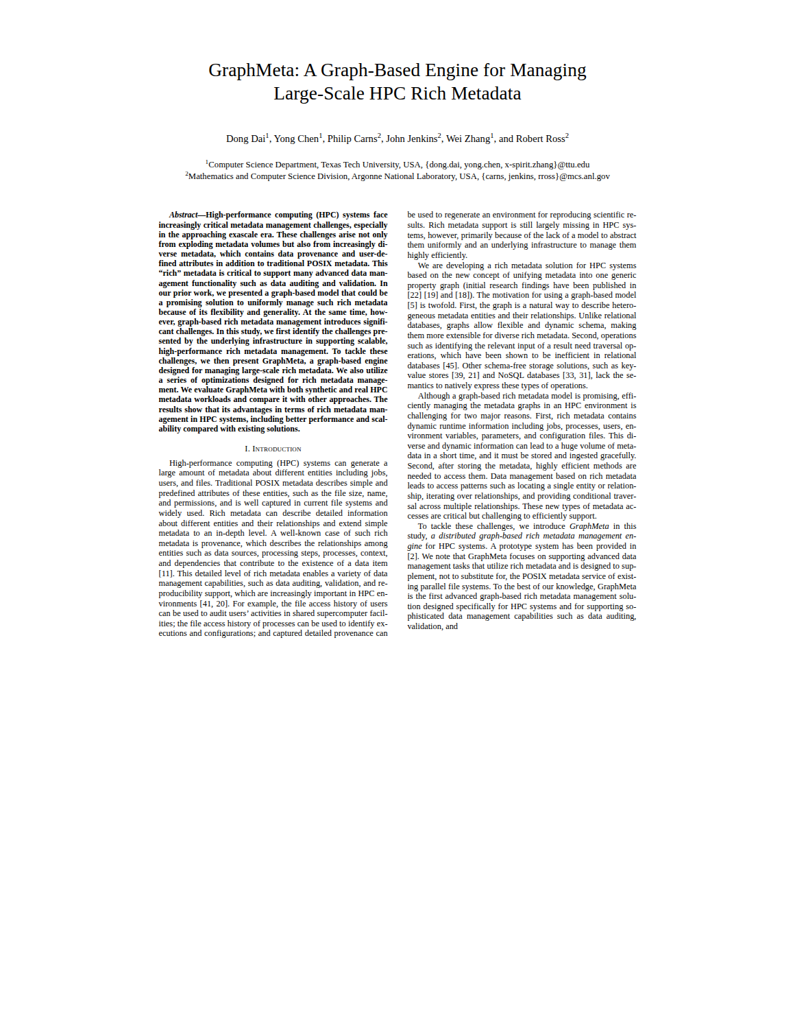GraphMeta: A Graph-Based Engine for Managing
Large-Scale HPC Rich Metadata
Dong Dai1, Yong Chen1, Philip Carns2, John Jenkins2, Wei Zhang1, and Robert Ross2
1Computer Science Department, Texas Tech University, USA, {dong.dai, yong.chen, x-spirit.zhang}@ttu.edu
2Mathematics and Computer Science Division, Argonne National Laboratory, USA, {carns, jenkins, rross}@mcs.anl.gov
Abstract—High-performance computing (HPC) systems face increasingly critical metadata management challenges, especially in the approaching exascale era. These challenges arise not only from exploding metadata volumes but also from increasingly diverse metadata, which contains data provenance and user-defined attributes in addition to traditional POSIX metadata. This “rich” metadata is critical to support many advanced data management functionality such as data auditing and validation. In our prior work, we presented a graph-based model that could be a promising solution to uniformly manage such rich metadata because of its flexibility and generality. At the same time, however, graph-based rich metadata management introduces significant challenges. In this study, we first identify the challenges presented by the underlying infrastructure in supporting scalable, high-performance rich metadata management. To tackle these challenges, we then present GraphMeta, a graph-based engine designed for managing large-scale rich metadata. We also utilize a series of optimizations designed for rich metadata management. We evaluate GraphMeta with both synthetic and real HPC metadata workloads and compare it with other approaches. The results show that its advantages in terms of rich metadata management in HPC systems, including better performance and scalability compared with existing solutions.
I. Introduction
High-performance computing (HPC) systems can generate a large amount of metadata about different entities including jobs, users, and files. Traditional POSIX metadata describes simple and predefined attributes of these entities, such as the file size, name, and permissions, and is well captured in current file systems and widely used. Rich metadata can describe detailed information about different entities and their relationships and extend simple metadata to an in-depth level. A well-known case of such rich metadata is provenance, which describes the relationships among entities such as data sources, processing steps, processes, context, and dependencies that contribute to the existence of a data item [11]. This detailed level of rich metadata enables a variety of data management capabilities, such as data auditing, validation, and reproducibility support, which are increasingly important in HPC environments [41, 20]. For example, the file access history of users can be used to audit users’ activities in shared supercomputer facilities; the file access history of processes can be used to identify executions and configurations; and captured detailed provenance can be used to regenerate an environment for reproducing scientific results. Rich metadata support is still largely missing in HPC systems, however, primarily because of the lack of a model to abstract them uniformly and an underlying infrastructure to manage them highly efficiently.
We are developing a rich metadata solution for HPC systems based on the new concept of unifying metadata into one generic property graph (initial research findings have been published in [22] [19] and [18]). The motivation for using a graph-based model [5] is twofold. First, the graph is a natural way to describe heterogeneous metadata entities and their relationships. Unlike relational databases, graphs allow flexible and dynamic schema, making them more extensible for diverse rich metadata. Second, operations such as identifying the relevant input of a result need traversal operations, which have been shown to be inefficient in relational databases [45]. Other schema-free storage solutions, such as key-value stores [39, 21] and NoSQL databases [33, 31], lack the semantics to natively express these types of operations.
Although a graph-based rich metadata model is promising, efficiently managing the metadata graphs in an HPC environment is challenging for two major reasons. First, rich metadata contains dynamic runtime information including jobs, processes, users, environment variables, parameters, and configuration files. This diverse and dynamic information can lead to a huge volume of metadata in a short time, and it must be stored and ingested gracefully. Second, after storing the metadata, highly efficient methods are needed to access them. Data management based on rich metadata leads to access patterns such as locating a single entity or relationship, iterating over relationships, and providing conditional traversal across multiple relationships. These new types of metadata accesses are critical but challenging to efficiently support.
To tackle these challenges, we introduce GraphMeta in this study, a distributed graph-based rich metadata management engine for HPC systems. A prototype system has been provided in [2]. We note that GraphMeta focuses on supporting advanced data management tasks that utilize rich metadata and is designed to supplement, not to substitute for, the POSIX metadata service of existing parallel file systems. To the best of our knowledge, GraphMeta is the first advanced graph-based rich metadata management solution designed specifically for HPC systems and for supporting sophisticated data management capabilities such as data auditing, validation, and